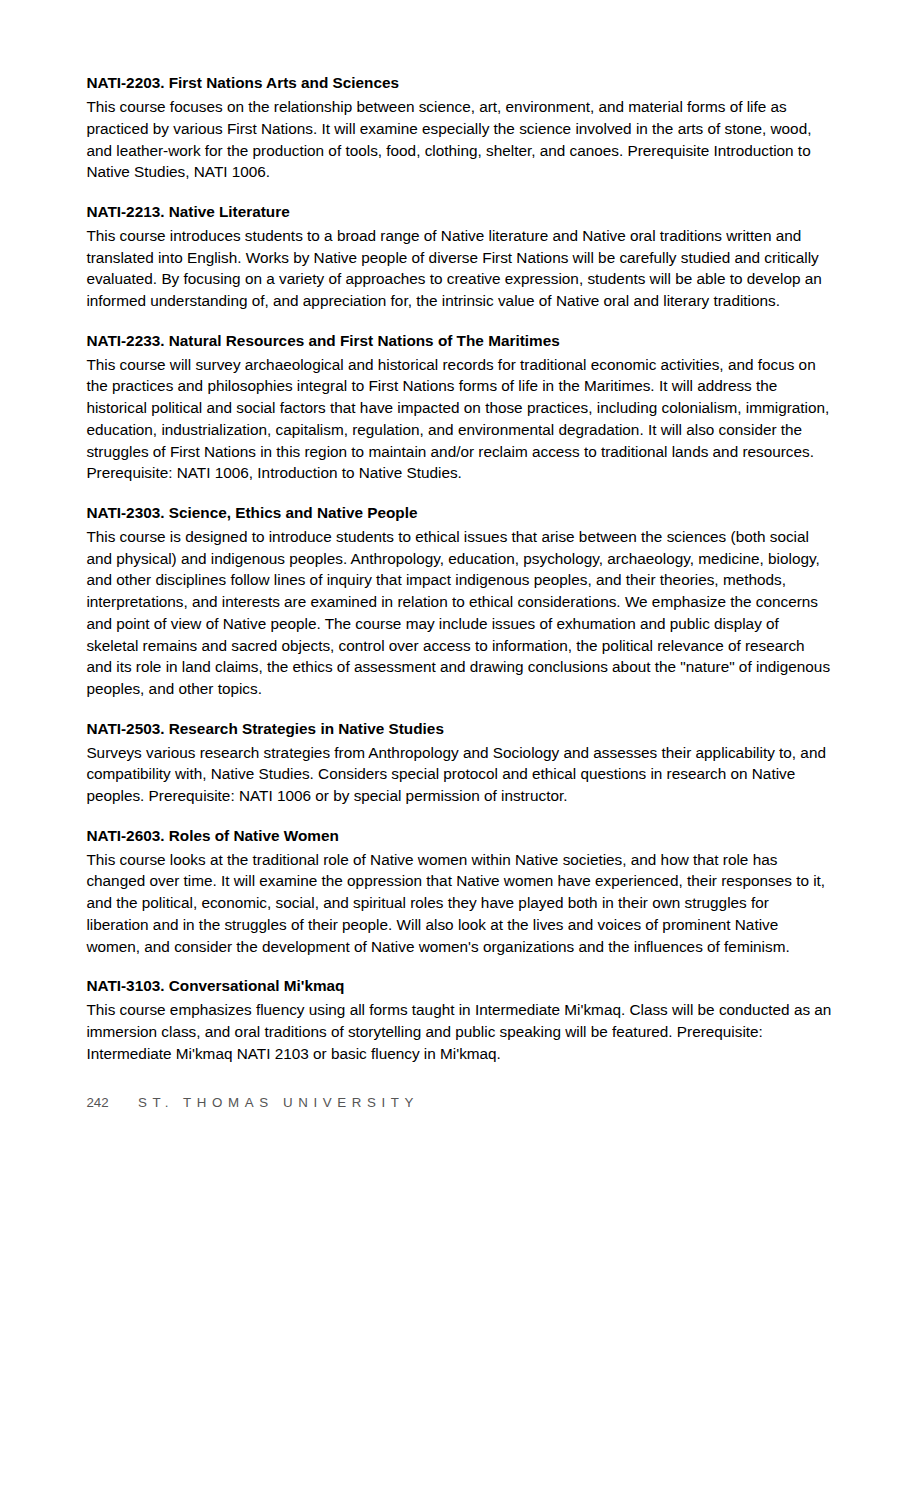NATI-2203. First Nations Arts and Sciences
This course focuses on the relationship between science, art, environment, and material forms of life as practiced by various First Nations. It will examine especially the science involved in the arts of stone, wood, and leather-work for the production of tools, food, clothing, shelter, and canoes. Prerequisite Introduction to Native Studies, NATI 1006.
NATI-2213. Native Literature
This course introduces students to a broad range of Native literature and Native oral traditions written and translated into English. Works by Native people of diverse First Nations will be carefully studied and critically evaluated. By focusing on a variety of approaches to creative expression, students will be able to develop an informed understanding of, and appreciation for, the intrinsic value of Native oral and literary traditions.
NATI-2233. Natural Resources and First Nations of The Maritimes
This course will survey archaeological and historical records for traditional economic activities, and focus on the practices and philosophies integral to First Nations forms of life in the Maritimes. It will address the historical political and social factors that have impacted on those practices, including colonialism, immigration, education, industrialization, capitalism, regulation, and environmental degradation. It will also consider the struggles of First Nations in this region to maintain and/or reclaim access to traditional lands and resources. Prerequisite: NATI 1006, Introduction to Native Studies.
NATI-2303. Science, Ethics and Native People
This course is designed to introduce students to ethical issues that arise between the sciences (both social and physical) and indigenous peoples. Anthropology, education, psychology, archaeology, medicine, biology, and other disciplines follow lines of inquiry that impact indigenous peoples, and their theories, methods, interpretations, and interests are examined in relation to ethical considerations. We emphasize the concerns and point of view of Native people. The course may include issues of exhumation and public display of skeletal remains and sacred objects, control over access to information, the political relevance of research and its role in land claims, the ethics of assessment and drawing conclusions about the "nature" of indigenous peoples, and other topics.
NATI-2503. Research Strategies in Native Studies
Surveys various research strategies from Anthropology and Sociology and assesses their applicability to, and compatibility with, Native Studies. Considers special protocol and ethical questions in research on Native peoples. Prerequisite: NATI 1006 or by special permission of instructor.
NATI-2603. Roles of Native Women
This course looks at the traditional role of Native women within Native societies, and how that role has changed over time. It will examine the oppression that Native women have experienced, their responses to it, and the political, economic, social, and spiritual roles they have played both in their own struggles for liberation and in the struggles of their people. Will also look at the lives and voices of prominent Native women, and consider the development of Native women's organizations and the influences of feminism.
NATI-3103. Conversational Mi'kmaq
This course emphasizes fluency using all forms taught in Intermediate Mi'kmaq. Class will be conducted as an immersion class, and oral traditions of storytelling and public speaking will be featured. Prerequisite: Intermediate Mi'kmaq NATI 2103 or basic fluency in Mi'kmaq.
242 ST. THOMAS UNIVERSITY